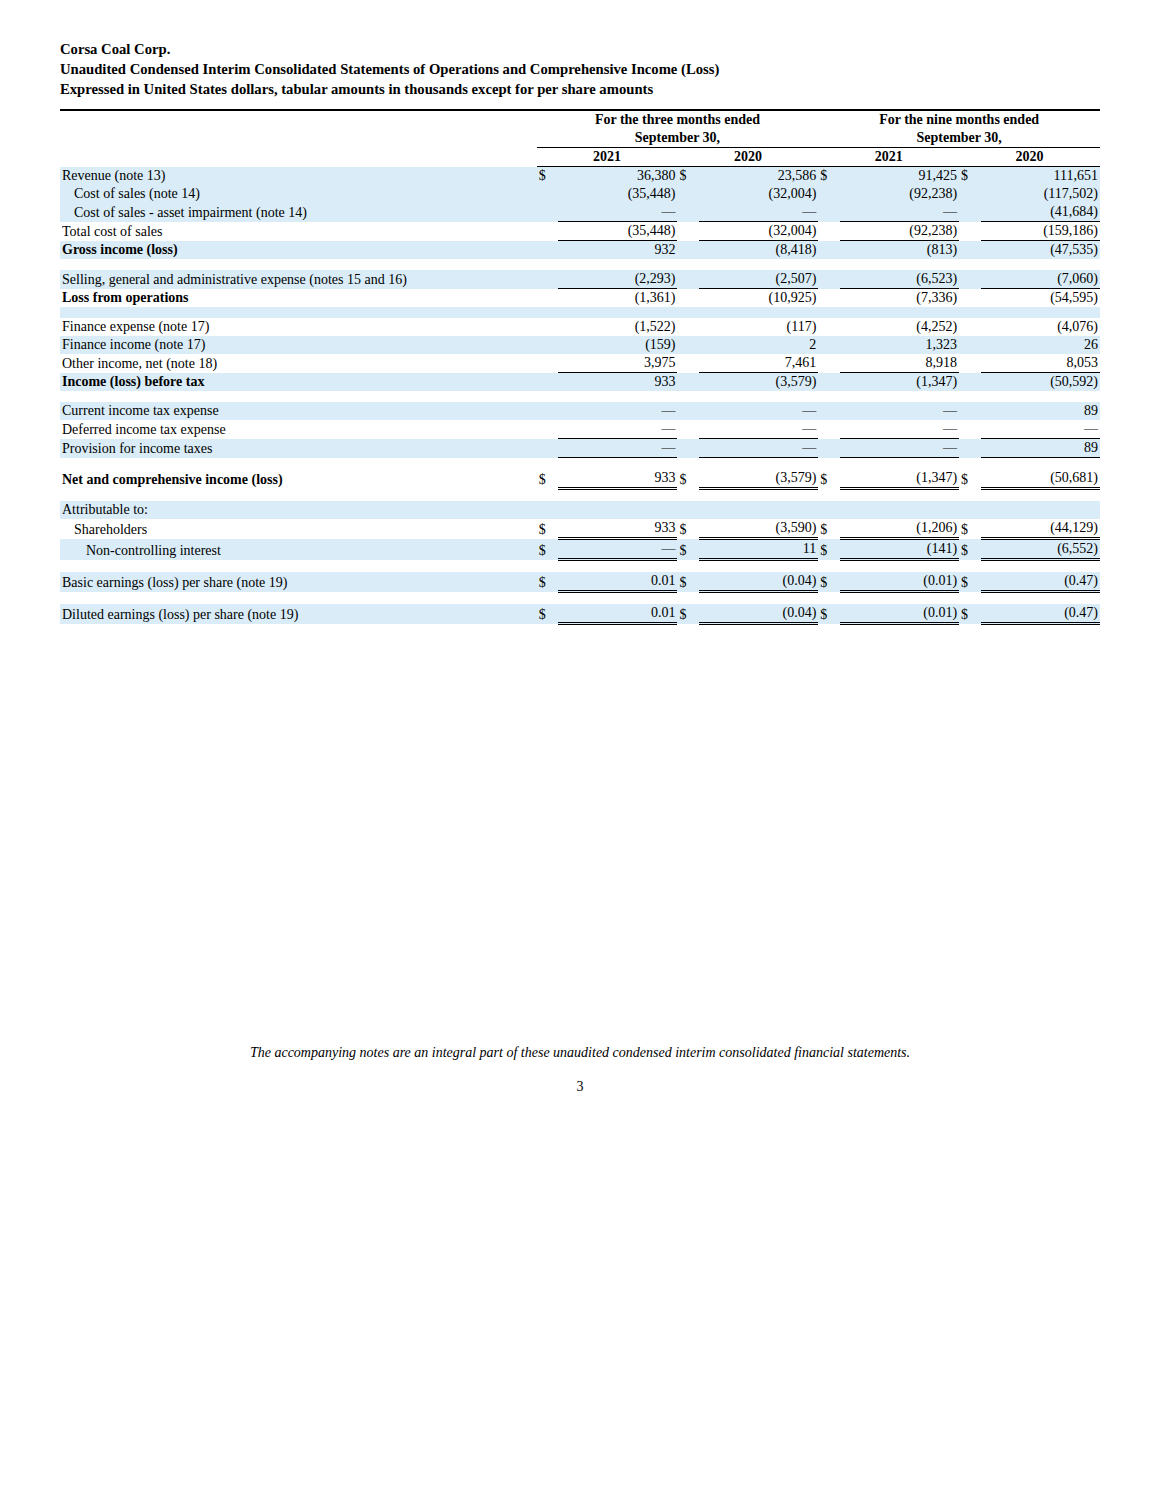Corsa Coal Corp.
Unaudited Condensed Interim Consolidated Statements of Operations and Comprehensive Income (Loss)
Expressed in United States dollars, tabular amounts in thousands except for per share amounts
| | For the three months ended | For the nine months ended |
| | September 30, | September 30, |
| | 2021 | 2020 | 2021 | 2020 |
| Revenue (note 13) | $ | 36,380 | $ | 23,586 | $ | 91,425 | $ | 111,651 |
| Cost of sales (note 14) | | (35,448) | | (32,004) | | (92,238) | | (117,502) |
| Cost of sales - asset impairment (note 14) | | — | | — | | — | | (41,684) |
| Total cost of sales | | (35,448) | | (32,004) | | (92,238) | | (159,186) |
| Gross income (loss) | | 932 | | (8,418) | | (813) | | (47,535) |
| Selling, general and administrative expense (notes 15 and 16) | | (2,293) | | (2,507) | | (6,523) | | (7,060) |
| Loss from operations | | (1,361) | | (10,925) | | (7,336) | | (54,595) |
| Finance expense (note 17) | | (1,522) | | (117) | | (4,252) | | (4,076) |
| Finance income (note 17) | | (159) | | 2 | | 1,323 | | 26 |
| Other income, net (note 18) | | 3,975 | | 7,461 | | 8,918 | | 8,053 |
| Income (loss) before tax | | 933 | | (3,579) | | (1,347) | | (50,592) |
| Current income tax expense | | — | | — | | — | | 89 |
| Deferred income tax expense | | — | | — | | — | | — |
| Provision for income taxes | | — | | — | | — | | 89 |
| Net and comprehensive income (loss) | $ | 933 | $ | (3,579) | $ | (1,347) | $ | (50,681) |
| Attributable to: | | | | | | | | |
| Shareholders | $ | 933 | $ | (3,590) | $ | (1,206) | $ | (44,129) |
| Non-controlling interest | $ | — | $ | 11 | $ | (141) | $ | (6,552) |
| Basic earnings (loss) per share (note 19) | $ | 0.01 | $ | (0.04) | $ | (0.01) | $ | (0.47) |
| Diluted earnings (loss) per share (note 19) | $ | 0.01 | $ | (0.04) | $ | (0.01) | $ | (0.47) |
The accompanying notes are an integral part of these unaudited condensed interim consolidated financial statements.
3